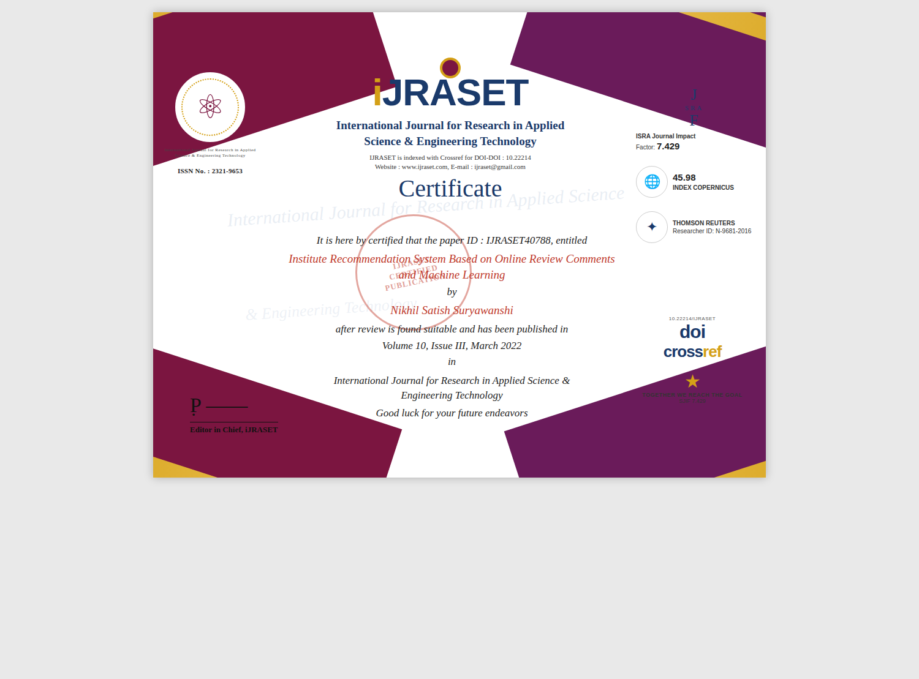International Journal for Research in Applied Science
& Engineering Technology
⚛
International Journal for Research in Applied Science & Engineering Technology
ISSN No. : 2321-9653
i JRASET
International Journal for Research in Applied
Science & Engineering Technology
IJRASET is indexed with Crossref for DOI-DOI : 10.22214
Website : www.ijraset.com, E-mail : ijraset@gmail.com
Certificate
JSRAF
ISRA Journal Impact Factor: 7.429
🌐
45.98 INDEX COPERNICUS
✦
THOMSON REUTERS Researcher ID: N-9681-2016
10.22214/IJRASET
doi
crossref
★
TOGETHER WE REACH THE GOAL
SJIF 7.429
IJRASET
CERTIFIED
PUBLICATION
It is here by certified that the paper ID : IJRASET40788, entitled
Institute Recommendation System Based on Online Review Comments
and Machine Learning
by
Nikhil Satish Suryawanshi
after review is found suitable and has been published in
Volume 10, Issue III, March 2022
in
International Journal for Research in Applied Science &
Engineering Technology Good luck for your future endeavors
P̣ ——
Editor in Chief, iJRASET